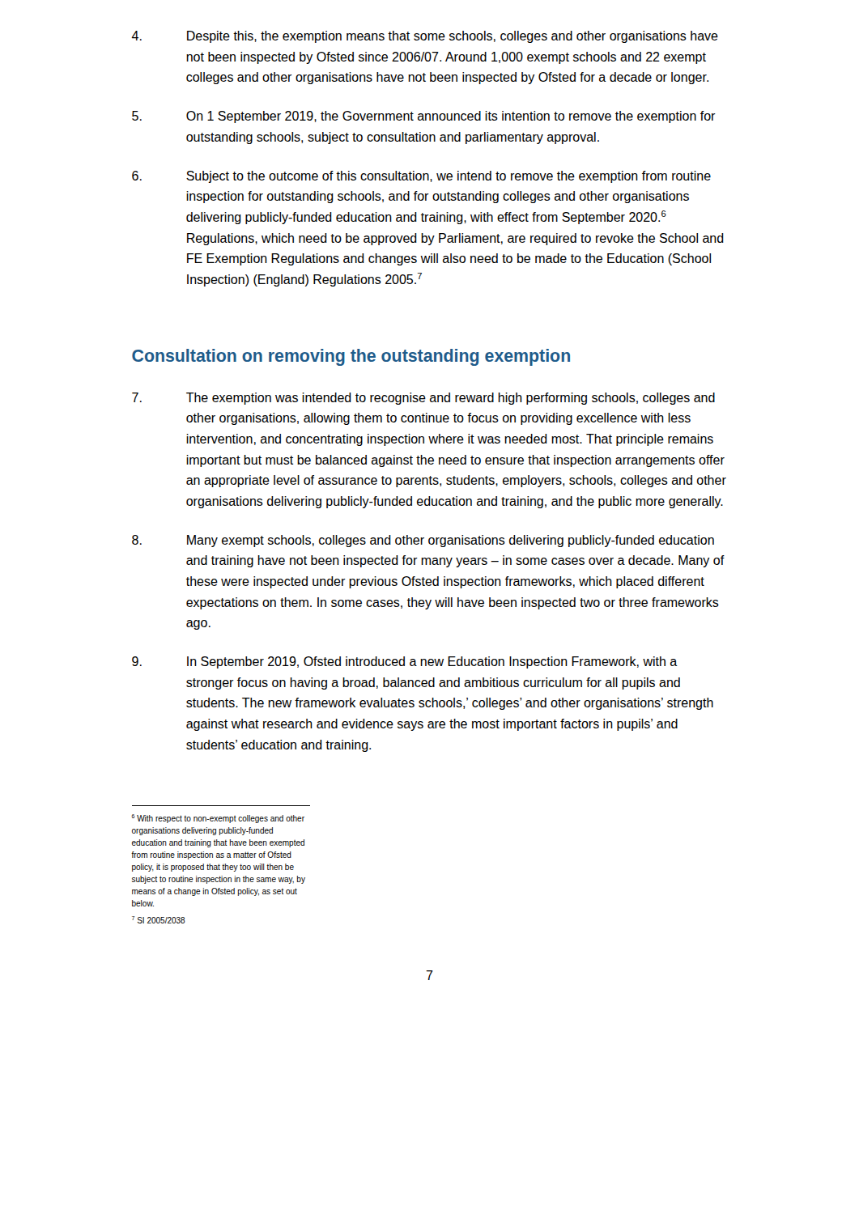4.
Despite this, the exemption means that some schools, colleges and other organisations have not been inspected by Ofsted since 2006/07. Around 1,000 exempt schools and 22 exempt colleges and other organisations have not been inspected by Ofsted for a decade or longer.
5.
On 1 September 2019, the Government announced its intention to remove the exemption for outstanding schools, subject to consultation and parliamentary approval.
6.
Subject to the outcome of this consultation, we intend to remove the exemption from routine inspection for outstanding schools, and for outstanding colleges and other organisations delivering publicly-funded education and training, with effect from September 2020.6 Regulations, which need to be approved by Parliament, are required to revoke the School and FE Exemption Regulations and changes will also need to be made to the Education (School Inspection) (England) Regulations 2005.7
Consultation on removing the outstanding exemption
7.
The exemption was intended to recognise and reward high performing schools, colleges and other organisations, allowing them to continue to focus on providing excellence with less intervention, and concentrating inspection where it was needed most. That principle remains important but must be balanced against the need to ensure that inspection arrangements offer an appropriate level of assurance to parents, students, employers, schools, colleges and other organisations delivering publicly-funded education and training, and the public more generally.
8.
Many exempt schools, colleges and other organisations delivering publicly-funded education and training have not been inspected for many years – in some cases over a decade. Many of these were inspected under previous Ofsted inspection frameworks, which placed different expectations on them. In some cases, they will have been inspected two or three frameworks ago.
9.
In September 2019, Ofsted introduced a new Education Inspection Framework, with a stronger focus on having a broad, balanced and ambitious curriculum for all pupils and students. The new framework evaluates schools,’ colleges’ and other organisations’ strength against what research and evidence says are the most important factors in pupils’ and students’ education and training.
6 With respect to non-exempt colleges and other organisations delivering publicly-funded education and training that have been exempted from routine inspection as a matter of Ofsted policy, it is proposed that they too will then be subject to routine inspection in the same way, by means of a change in Ofsted policy, as set out below.
7 SI 2005/2038
7